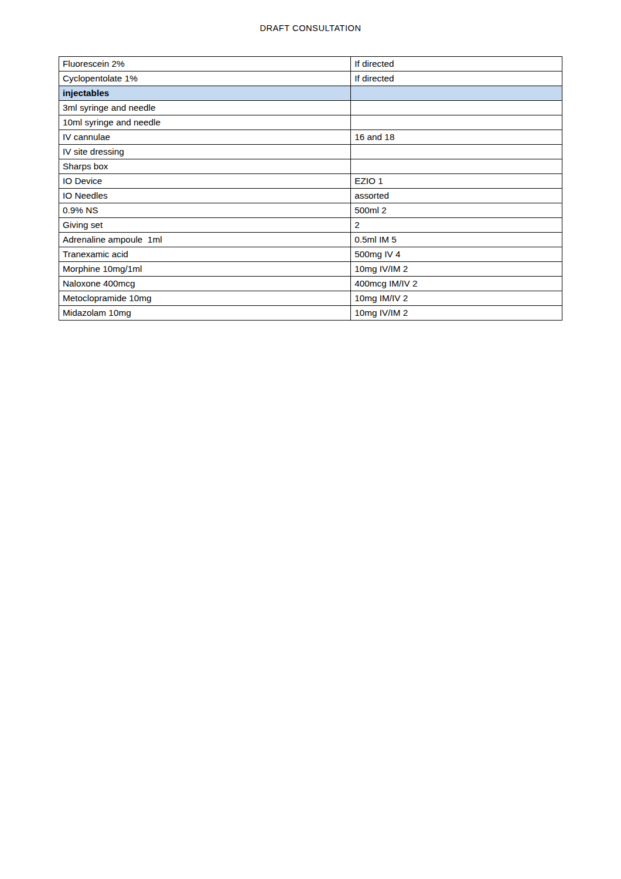DRAFT CONSULTATION
| Fluorescein 2% | If directed |
| Cyclopentolate 1% | If directed |
| injectables | |
| 3ml syringe and needle | |
| 10ml syringe and needle | |
| IV cannulae | 16 and 18 |
| IV site dressing | |
| Sharps box | |
| IO Device | EZIO 1 |
| IO Needles | assorted |
| 0.9% NS | 500ml 2 |
| Giving set | 2 |
| Adrenaline ampoule 1ml | 0.5ml IM 5 |
| Tranexamic acid | 500mg IV 4 |
| Morphine 10mg/1ml | 10mg IV/IM 2 |
| Naloxone 400mcg | 400mcg IM/IV 2 |
| Metoclopramide 10mg | 10mg IM/IV 2 |
| Midazolam 10mg | 10mg IV/IM 2 |